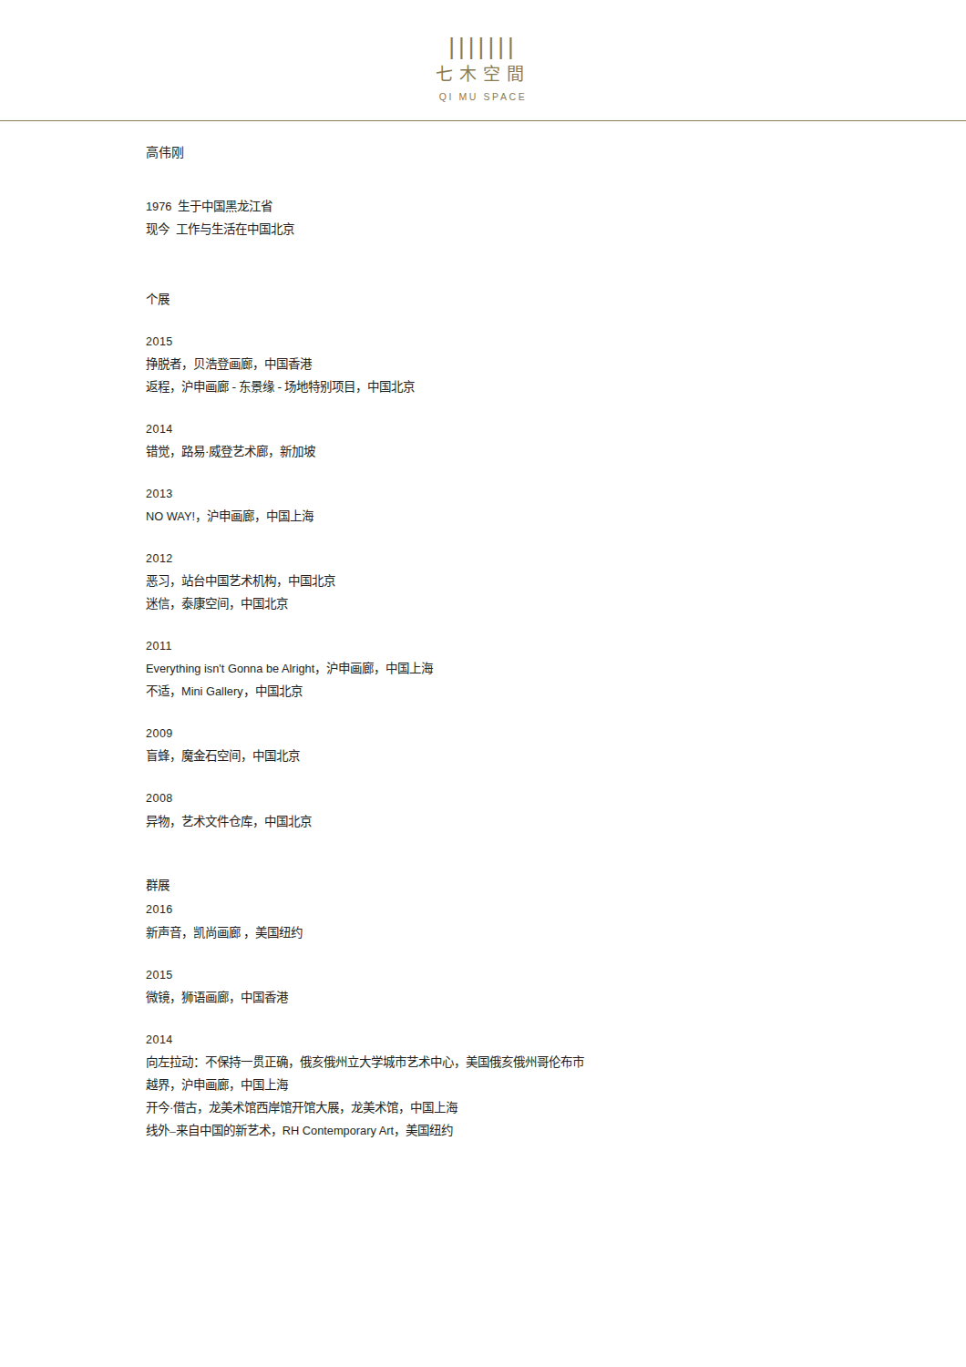|||||||
七木空間
QI MU SPACE
高伟刚
1976 生于中国黑龙江省
现今 工作与生活在中国北京
个展
2015
挣脱者，贝浩登画廊，中国香港
返程，沪申画廊 - 东景缘 - 场地特别项目，中国北京
2014
错觉，路易·威登艺术廊，新加坡
2013
NO WAY!，沪申画廊，中国上海
2012
恶习，站台中国艺术机构，中国北京
迷信，泰康空间，中国北京
2011
Everything isn't Gonna be Alright，沪申画廊，中国上海
不适，Mini Gallery，中国北京
2009
盲蜂，魔金石空间，中国北京
2008
异物，艺术文件仓库，中国北京
群展
2016
新声音，凯尚画廊 ，美国纽约
2015
微镜，狮语画廊，中国香港
2014
向左拉动：不保持一贯正确，俄亥俄州立大学城市艺术中心，美国俄亥俄州哥伦布市
越界，沪申画廊，中国上海
开今·借古，龙美术馆西岸馆开馆大展，龙美术馆，中国上海
线外–来自中国的新艺术，RH Contemporary Art，美国纽约